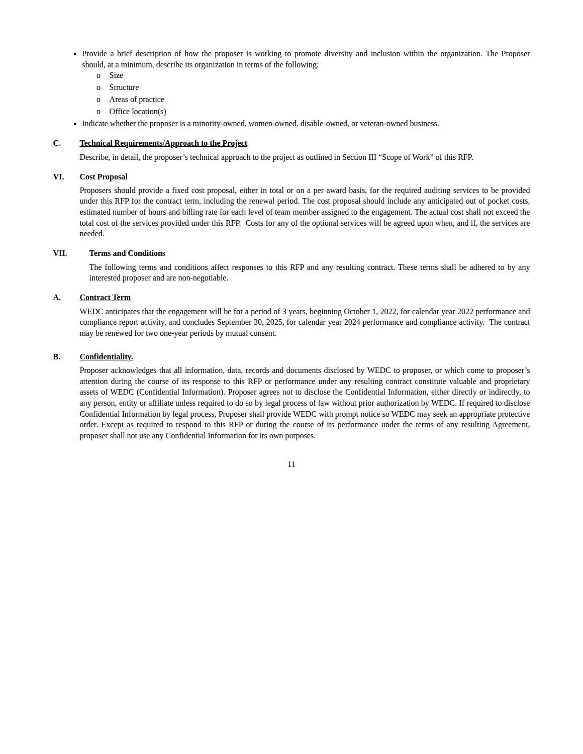Provide a brief description of how the proposer is working to promote diversity and inclusion within the organization. The Proposer should, at a minimum, describe its organization in terms of the following:
Size
Structure
Areas of practice
Office location(s)
Indicate whether the proposer is a minority-owned, women-owned, disable-owned, or veteran-owned business.
C.
Technical Requirements/Approach to the Project
Describe, in detail, the proposer’s technical approach to the project as outlined in Section III “Scope of Work” of this RFP.
VI.
Cost Proposal
Proposers should provide a fixed cost proposal, either in total or on a per award basis, for the required auditing services to be provided under this RFP for the contract term, including the renewal period. The cost proposal should include any anticipated out of pocket costs, estimated number of hours and billing rate for each level of team member assigned to the engagement. The actual cost shall not exceed the total cost of the services provided under this RFP. Costs for any of the optional services will be agreed upon when, and if, the services are needed.
VII.
Terms and Conditions
The following terms and conditions affect responses to this RFP and any resulting contract. These terms shall be adhered to by any interested proposer and are non-negotiable.
A.
Contract Term
WEDC anticipates that the engagement will be for a period of 3 years, beginning October 1, 2022, for calendar year 2022 performance and compliance report activity, and concludes September 30, 2025, for calendar year 2024 performance and compliance activity. The contract may be renewed for two one-year periods by mutual consent.
B.
Confidentiality.
Proposer acknowledges that all information, data, records and documents disclosed by WEDC to proposer, or which come to proposer’s attention during the course of its response to this RFP or performance under any resulting contract constitute valuable and proprietary assets of WEDC (Confidential Information). Proposer agrees not to disclose the Confidential Information, either directly or indirectly, to any person, entity or affiliate unless required to do so by legal process of law without prior authorization by WEDC. If required to disclose Confidential Information by legal process, Proposer shall provide WEDC with prompt notice so WEDC may seek an appropriate protective order. Except as required to respond to this RFP or during the course of its performance under the terms of any resulting Agreement, proposer shall not use any Confidential Information for its own purposes.
11